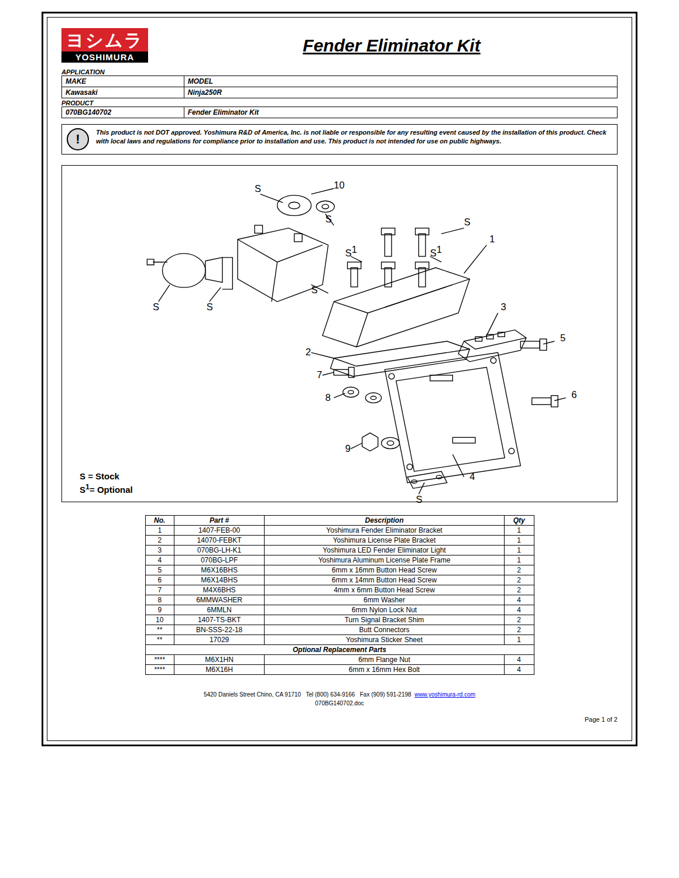ヨシムラ YOSHIMURA
Fender Eliminator Kit
APPLICATION
| MAKE | MODEL |
| Kawasaki | Ninja250R |
PRODUCT
| 070BG140702 | Fender Eliminator Kit |
!
This product is not DOT approved. Yoshimura R&D of America, Inc. is not liable or responsible for any resulting event caused by the installation of this product. Check with local laws and regulations for compliance prior to installation and use. This product is not intended for use on public highways.
S 10 S S S S S S1 S1 1 2 3 5 6 7 8 9 4 S
S = Stock
S1= Optional
| No. | Part # | Description | Qty |
| --- | --- | --- | --- |
| 1 | 1407-FEB-00 | Yoshimura Fender Eliminator Bracket | 1 |
| 2 | 14070-FEBKT | Yoshimura License Plate Bracket | 1 |
| 3 | 070BG-LH-K1 | Yoshimura LED Fender Eliminator Light | 1 |
| 4 | 070BG-LPF | Yoshimura Aluminum License Plate Frame | 1 |
| 5 | M6X16BHS | 6mm x 16mm Button Head Screw | 2 |
| 6 | M6X14BHS | 6mm x 14mm Button Head Screw | 2 |
| 7 | M4X6BHS | 4mm x 6mm Button Head Screw | 2 |
| 8 | 6MMWASHER | 6mm Washer | 4 |
| 9 | 6MMLN | 6mm Nylon Lock Nut | 4 |
| 10 | 1407-TS-BKT | Turn Signal Bracket Shim | 2 |
| ** | BN-SSS-22-18 | Butt Connectors | 2 |
| ** | 17029 | Yoshimura Sticker Sheet | 1 |
| Optional Replacement Parts |
| **** | M6X1HN | 6mm Flange Nut | 4 |
| **** | M6X16H | 6mm x 16mm Hex Bolt | 4 |
5420 Daniels Street Chino, CA 91710 Tel (800) 634-9166 Fax (909) 591-2198 www.yoshimura-rd.com
070BG140702.doc
Page 1 of 2